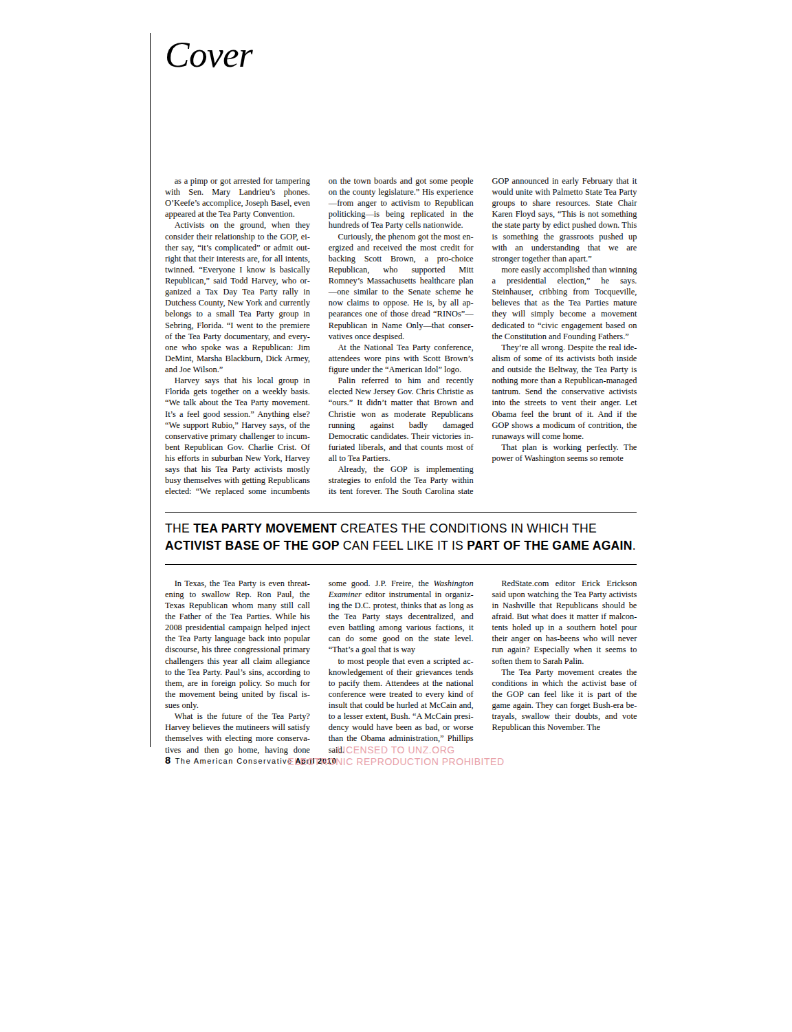Cover
as a pimp or got arrested for tampering with Sen. Mary Landrieu’s phones. O’Keefe’s accomplice, Joseph Basel, even appeared at the Tea Party Convention.
Activists on the ground, when they consider their relationship to the GOP, either say, “it’s complicated” or admit outright that their interests are, for all intents, twinned. “Everyone I know is basically Republican,” said Todd Harvey, who organized a Tax Day Tea Party rally in Dutchess County, New York and currently belongs to a small Tea Party group in Sebring, Florida. “I went to the premiere of the Tea Party documentary, and everyone who spoke was a Republican: Jim DeMint, Marsha Blackburn, Dick Armey, and Joe Wilson.”
Harvey says that his local group in Florida gets together on a weekly basis. “We talk about the Tea Party movement. It’s a feel good session.” Anything else? “We support Rubio,” Harvey says, of the conservative primary challenger to incumbent Republican Gov. Charlie Crist. Of his efforts in suburban New York, Harvey says that his Tea Party activists mostly busy themselves with getting Republicans elected: “We replaced some incumbents on the town boards and got some people on the county legislature.” His experience—from anger to activism to Republican politicking—is being replicated in the hundreds of Tea Party cells nationwide.
Curiously, the phenom got the most energized and received the most credit for backing Scott Brown, a pro-choice Republican, who supported Mitt Romney’s Massachusetts healthcare plan—one similar to the Senate scheme he now claims to oppose. He is, by all appearances one of those dread “RINOs”—Republican in Name Only—that conservatives once despised.
At the National Tea Party conference, attendees wore pins with Scott Brown’s figure under the “American Idol” logo.
Palin referred to him and recently elected New Jersey Gov. Chris Christie as “ours.” It didn’t matter that Brown and Christie won as moderate Republicans running against badly damaged Democratic candidates. Their victories infuriated liberals, and that counts most of all to Tea Partiers.
Already, the GOP is implementing strategies to enfold the Tea Party within its tent forever. The South Carolina state GOP announced in early February that it would unite with Palmetto State Tea Party groups to share resources. State Chair Karen Floyd says, “This is not something the state party by edict pushed down. This is something the grassroots pushed up with an understanding that we are stronger together than apart.”
more easily accomplished than winning a presidential election,” he says. Steinhauser, cribbing from Tocqueville, believes that as the Tea Parties mature they will simply become a movement dedicated to “civic engagement based on the Constitution and Founding Fathers.”
They’re all wrong. Despite the real idealism of some of its activists both inside and outside the Beltway, the Tea Party is nothing more than a Republican-managed tantrum. Send the conservative activists into the streets to vent their anger. Let Obama feel the brunt of it. And if the GOP shows a modicum of contrition, the runaways will come home.
That plan is working perfectly. The power of Washington seems so remote
The Tea Party movement creates the conditions in which the activist base of the GOP can feel like it is part of the game again.
In Texas, the Tea Party is even threatening to swallow Rep. Ron Paul, the Texas Republican whom many still call the Father of the Tea Parties. While his 2008 presidential campaign helped inject the Tea Party language back into popular discourse, his three congressional primary challengers this year all claim allegiance to the Tea Party. Paul’s sins, according to them, are in foreign policy. So much for the movement being united by fiscal issues only.
What is the future of the Tea Party? Harvey believes the mutineers will satisfy themselves with electing more conservatives and then go home, having done some good. J.P. Freire, the Washington Examiner editor instrumental in organizing the D.C. protest, thinks that as long as the Tea Party stays decentralized, and even battling among various factions, it can do some good on the state level. “That’s a goal that is way
to most people that even a scripted acknowledgement of their grievances tends to pacify them. Attendees at the national conference were treated to every kind of insult that could be hurled at McCain and, to a lesser extent, Bush. “A McCain presidency would have been as bad, or worse than the Obama administration,” Phillips said.
RedState.com editor Erick Erickson said upon watching the Tea Party activists in Nashville that Republicans should be afraid. But what does it matter if malcontents holed up in a southern hotel pour their anger on has-beens who will never run again? Especially when it seems to soften them to Sarah Palin.
The Tea Party movement creates the conditions in which the activist base of the GOP can feel like it is part of the game again. They can forget Bush-era betrayals, swallow their doubts, and vote Republican this November. The
8 The American Conservative April 2010
LICENSED TO UNZ.ORG
ELECTRONIC REPRODUCTION PROHIBITED